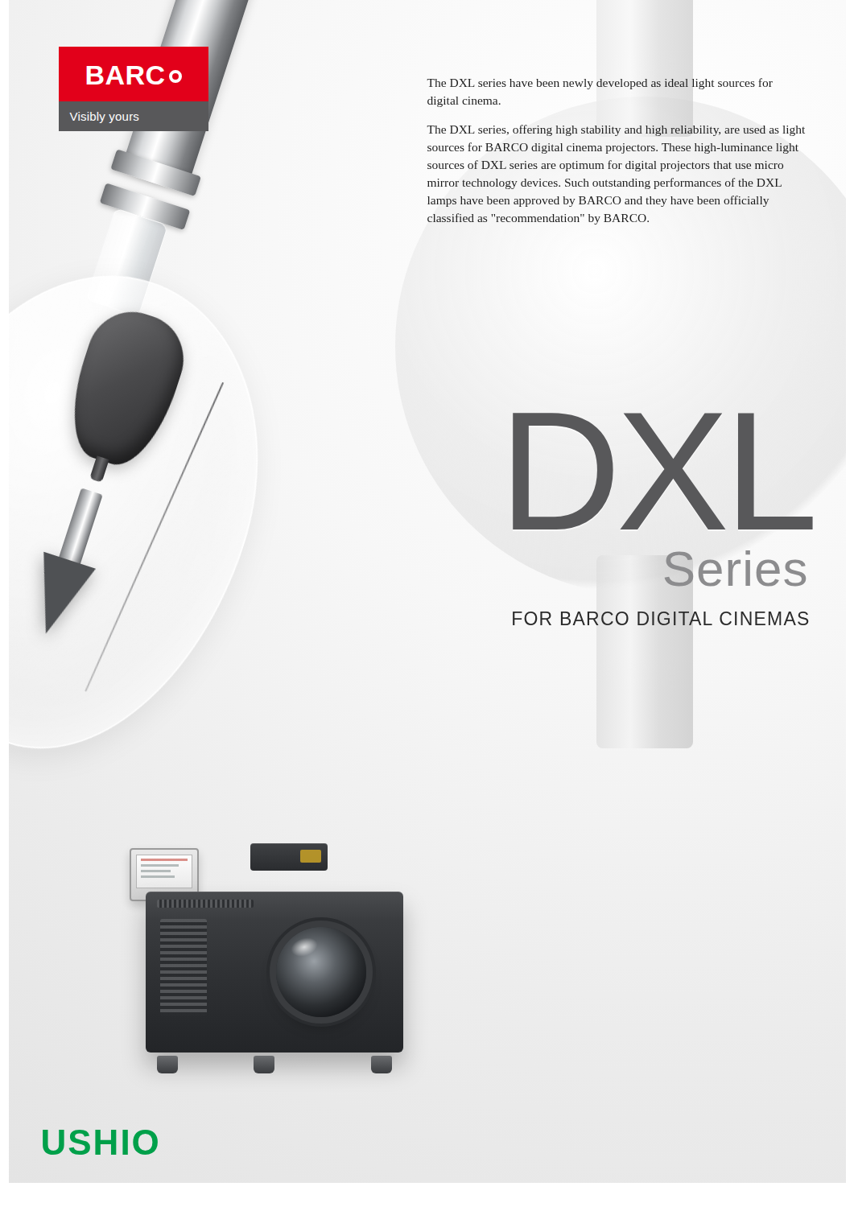BARC BARCO
Visibly yours
The DXL series have been newly developed as ideal light sources for digital cinema.
The DXL series, offering high stability and high reliability, are used as light sources for BARCO digital cinema projectors. These high-luminance light sources of DXL series are optimum for digital projectors that use micro mirror technology devices. Such outstanding performances of the DXL lamps have been approved by BARCO and they have been officially classified as "recommendation" by BARCO.
DXL
Series
For Barco Digital Cinemas
USHIO